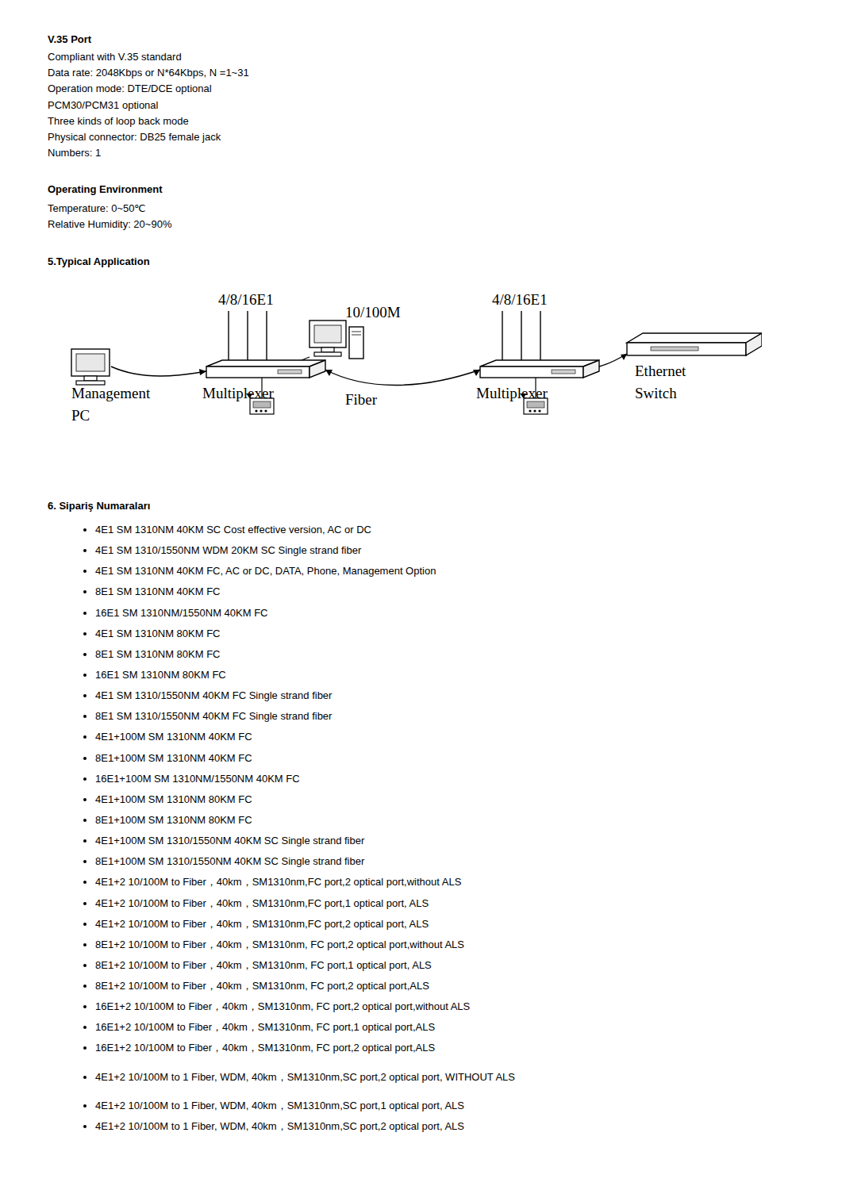V.35 Port
Compliant with V.35 standard
Data rate: 2048Kbps or N*64Kbps, N =1~31
Operation mode: DTE/DCE optional
PCM30/PCM31 optional
Three kinds of loop back mode
Physical connector: DB25 female jack
Numbers: 1
Operating Environment
Temperature: 0~50℃
Relative Humidity: 20~90%
5.Typical Application
4/8/16E1 4/8/16E1 10/100M Management PC Multiplexer Fiber Multiplexer Ethernet Switch
6. Sipariş Numaraları
4E1 SM 1310NM 40KM SC Cost effective version, AC or DC
4E1 SM 1310/1550NM WDM 20KM SC Single strand fiber
4E1 SM 1310NM 40KM FC, AC or DC, DATA, Phone, Management Option
8E1 SM 1310NM 40KM FC
16E1 SM 1310NM/1550NM 40KM FC
4E1 SM 1310NM 80KM FC
8E1 SM 1310NM 80KM FC
16E1 SM 1310NM 80KM FC
4E1 SM 1310/1550NM 40KM FC Single strand fiber
8E1 SM 1310/1550NM 40KM FC Single strand fiber
4E1+100M SM 1310NM 40KM FC
8E1+100M SM 1310NM 40KM FC
16E1+100M SM 1310NM/1550NM 40KM FC
4E1+100M SM 1310NM 80KM FC
8E1+100M SM 1310NM 80KM FC
4E1+100M SM 1310/1550NM 40KM SC Single strand fiber
8E1+100M SM 1310/1550NM 40KM SC Single strand fiber
4E1+2 10/100M to Fiber，40km，SM1310nm,FC port,2 optical port,without ALS
4E1+2 10/100M to Fiber，40km，SM1310nm,FC port,1 optical port, ALS
4E1+2 10/100M to Fiber，40km，SM1310nm,FC port,2 optical port, ALS
8E1+2 10/100M to Fiber，40km，SM1310nm, FC port,2 optical port,without ALS
8E1+2 10/100M to Fiber，40km，SM1310nm, FC port,1 optical port, ALS
8E1+2 10/100M to Fiber，40km，SM1310nm, FC port,2 optical port,ALS
16E1+2 10/100M to Fiber，40km，SM1310nm, FC port,2 optical port,without ALS
16E1+2 10/100M to Fiber，40km，SM1310nm, FC port,1 optical port,ALS
16E1+2 10/100M to Fiber，40km，SM1310nm, FC port,2 optical port,ALS
4E1+2 10/100M to 1 Fiber, WDM, 40km，SM1310nm,SC port,2 optical port, WITHOUT ALS
4E1+2 10/100M to 1 Fiber, WDM, 40km，SM1310nm,SC port,1 optical port, ALS
4E1+2 10/100M to 1 Fiber, WDM, 40km，SM1310nm,SC port,2 optical port, ALS